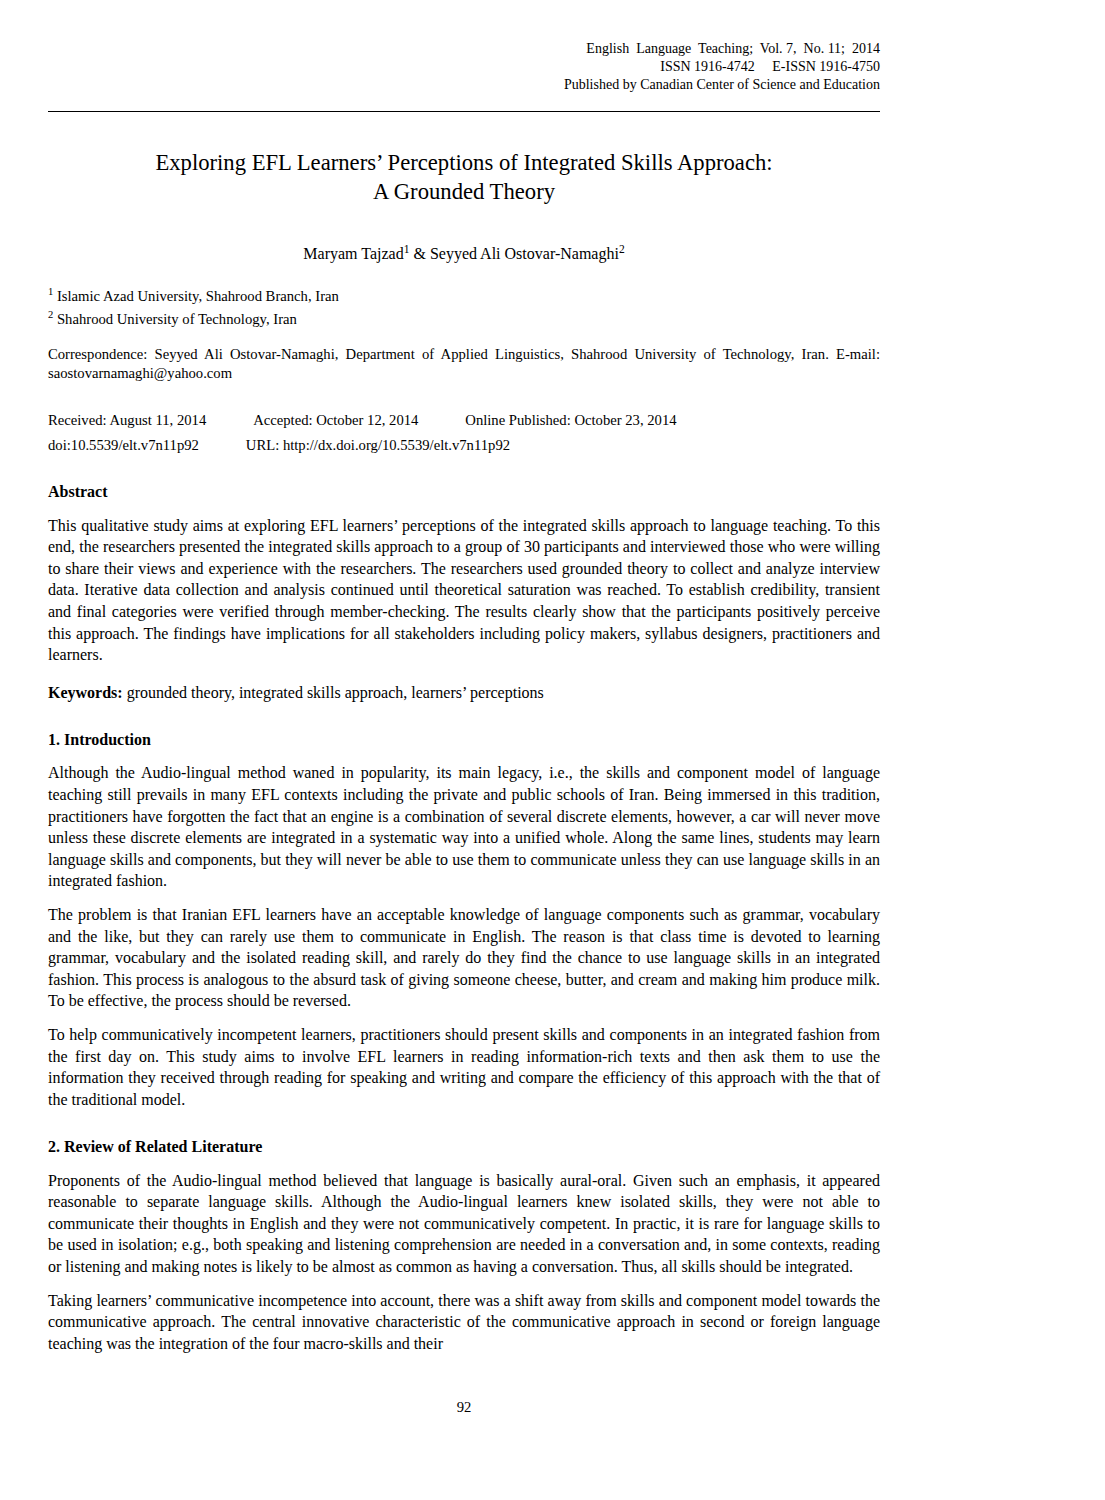English Language Teaching; Vol. 7, No. 11; 2014
ISSN 1916-4742 E-ISSN 1916-4750
Published by Canadian Center of Science and Education
Exploring EFL Learners’ Perceptions of Integrated Skills Approach:
A Grounded Theory
Maryam Tajzad1 & Seyyed Ali Ostovar-Namaghi2
1 Islamic Azad University, Shahrood Branch, Iran
2 Shahrood University of Technology, Iran
Correspondence: Seyyed Ali Ostovar-Namaghi, Department of Applied Linguistics, Shahrood University of Technology, Iran. E-mail: saostovarnamaghi@yahoo.com
Received: August 11, 2014 Accepted: October 12, 2014 Online Published: October 23, 2014
doi:10.5539/elt.v7n11p92 URL: http://dx.doi.org/10.5539/elt.v7n11p92
Abstract
This qualitative study aims at exploring EFL learners’ perceptions of the integrated skills approach to language teaching. To this end, the researchers presented the integrated skills approach to a group of 30 participants and interviewed those who were willing to share their views and experience with the researchers. The researchers used grounded theory to collect and analyze interview data. Iterative data collection and analysis continued until theoretical saturation was reached. To establish credibility, transient and final categories were verified through member-checking. The results clearly show that the participants positively perceive this approach. The findings have implications for all stakeholders including policy makers, syllabus designers, practitioners and learners.
Keywords: grounded theory, integrated skills approach, learners’ perceptions
1. Introduction
Although the Audio-lingual method waned in popularity, its main legacy, i.e., the skills and component model of language teaching still prevails in many EFL contexts including the private and public schools of Iran. Being immersed in this tradition, practitioners have forgotten the fact that an engine is a combination of several discrete elements, however, a car will never move unless these discrete elements are integrated in a systematic way into a unified whole. Along the same lines, students may learn language skills and components, but they will never be able to use them to communicate unless they can use language skills in an integrated fashion.
The problem is that Iranian EFL learners have an acceptable knowledge of language components such as grammar, vocabulary and the like, but they can rarely use them to communicate in English. The reason is that class time is devoted to learning grammar, vocabulary and the isolated reading skill, and rarely do they find the chance to use language skills in an integrated fashion. This process is analogous to the absurd task of giving someone cheese, butter, and cream and making him produce milk. To be effective, the process should be reversed.
To help communicatively incompetent learners, practitioners should present skills and components in an integrated fashion from the first day on. This study aims to involve EFL learners in reading information-rich texts and then ask them to use the information they received through reading for speaking and writing and compare the efficiency of this approach with the that of the traditional model.
2. Review of Related Literature
Proponents of the Audio-lingual method believed that language is basically aural-oral. Given such an emphasis, it appeared reasonable to separate language skills. Although the Audio-lingual learners knew isolated skills, they were not able to communicate their thoughts in English and they were not communicatively competent. In practic, it is rare for language skills to be used in isolation; e.g., both speaking and listening comprehension are needed in a conversation and, in some contexts, reading or listening and making notes is likely to be almost as common as having a conversation. Thus, all skills should be integrated.
Taking learners’ communicative incompetence into account, there was a shift away from skills and component model towards the communicative approach. The central innovative characteristic of the communicative approach in second or foreign language teaching was the integration of the four macro-skills and their
92